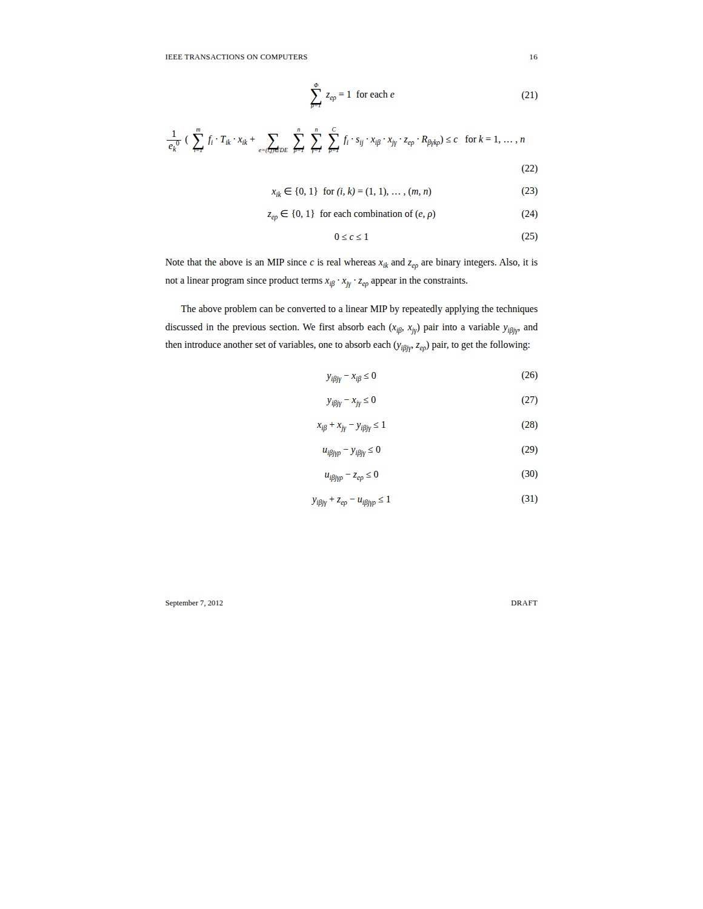IEEE Transactions on Computers 16
Φ ∑ ρ=1 zeρ = 1 for each e
(21)
1 ek0 ( m ∑ i=1 fi · Tik · xik + ∑ e=(i,j)∈DE n ∑ β=1 n ∑ γ=1 C ∑ ρ=1 fi · sij · xiβ · xjγ · zeρ · Rβγkρ) ≤ c for k = 1, … , n
(22)
xik ∈ {0, 1} for (i, k) = (1, 1), … , (m, n)
(23)
zeρ ∈ {0, 1} for each combination of (e, ρ)
(24)
0 ≤ c ≤ 1
(25)
Note that the above is an MIP since c is real whereas xik and zeρ are binary integers. Also, it is not a linear program since product terms xiβ · xjγ · zeρ appear in the constraints.
The above problem can be converted to a linear MIP by repeatedly applying the techniques discussed in the previous section. We first absorb each (xiβ, xjγ) pair into a variable yiβjγ, and then introduce another set of variables, one to absorb each (yiβjγ, zeρ) pair, to get the following:
yiβjγ − xiβ ≤ 0
(26)
yiβjγ − xjγ ≤ 0
(27)
xiβ + xjγ − yiβjγ ≤ 1
(28)
uiβjγρ − yiβjγ ≤ 0
(29)
uiβjγρ − zeρ ≤ 0
(30)
yiβjγ + zeρ − uiβjγρ ≤ 1
(31)
September 7, 2012 DRAFT